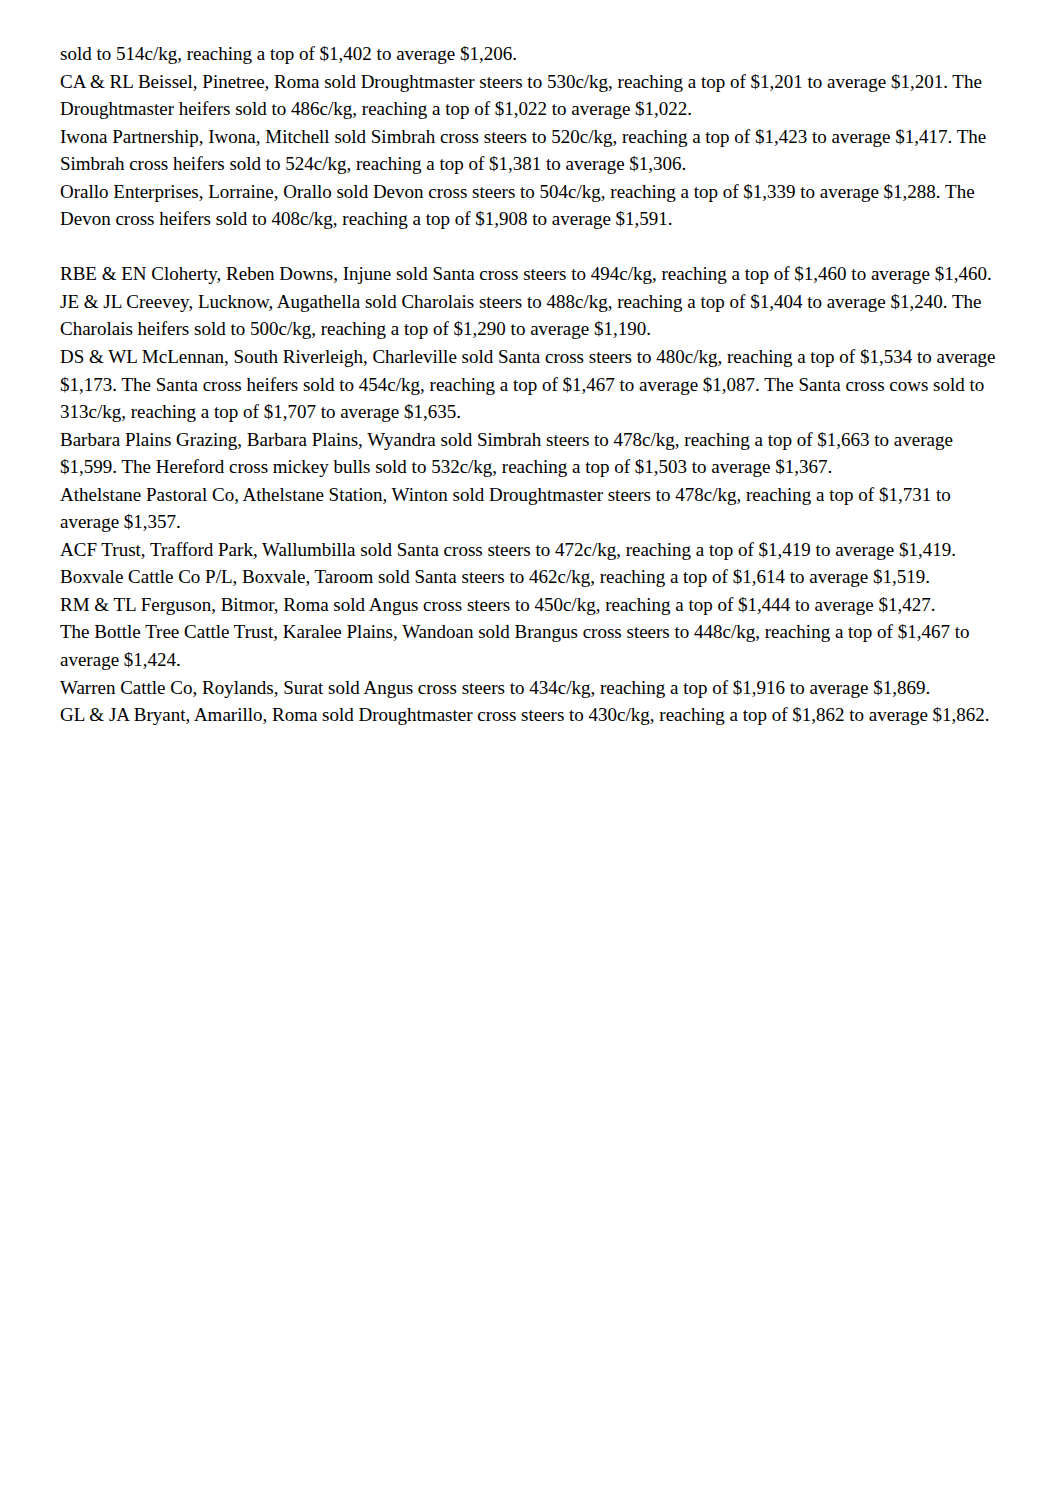sold to 514c/kg, reaching a top of $1,402 to average $1,206.
CA & RL Beissel, Pinetree, Roma sold Droughtmaster steers to 530c/kg, reaching a top of $1,201 to average $1,201. The Droughtmaster heifers sold to 486c/kg, reaching a top of $1,022 to average $1,022.
Iwona Partnership, Iwona, Mitchell sold Simbrah cross steers to 520c/kg, reaching a top of $1,423 to average $1,417. The Simbrah cross heifers sold to 524c/kg, reaching a top of $1,381 to average $1,306.
Orallo Enterprises, Lorraine, Orallo sold Devon cross steers to 504c/kg, reaching a top of $1,339 to average $1,288. The Devon cross heifers sold to 408c/kg, reaching a top of $1,908 to average $1,591.
RBE & EN Cloherty, Reben Downs, Injune sold Santa cross steers to 494c/kg, reaching a top of $1,460 to average $1,460.
JE & JL Creevey, Lucknow, Augathella sold Charolais steers to 488c/kg, reaching a top of $1,404 to average $1,240. The Charolais heifers sold to 500c/kg, reaching a top of $1,290 to average $1,190.
DS & WL McLennan, South Riverleigh, Charleville sold Santa cross steers to 480c/kg, reaching a top of $1,534 to average $1,173. The Santa cross heifers sold to 454c/kg, reaching a top of $1,467 to average $1,087. The Santa cross cows sold to 313c/kg, reaching a top of $1,707 to average $1,635.
Barbara Plains Grazing, Barbara Plains, Wyandra sold Simbrah steers to 478c/kg, reaching a top of $1,663 to average $1,599. The Hereford cross mickey bulls sold to 532c/kg, reaching a top of $1,503 to average $1,367.
Athelstane Pastoral Co, Athelstane Station, Winton sold Droughtmaster steers to 478c/kg, reaching a top of $1,731 to average $1,357.
ACF Trust, Trafford Park, Wallumbilla sold Santa cross steers to 472c/kg, reaching a top of $1,419 to average $1,419.
Boxvale Cattle Co P/L, Boxvale, Taroom sold Santa steers to 462c/kg, reaching a top of $1,614 to average $1,519.
RM & TL Ferguson, Bitmor, Roma sold Angus cross steers to 450c/kg, reaching a top of $1,444 to average $1,427.
The Bottle Tree Cattle Trust, Karalee Plains, Wandoan sold Brangus cross steers to 448c/kg, reaching a top of $1,467 to average $1,424.
Warren Cattle Co, Roylands, Surat sold Angus cross steers to 434c/kg, reaching a top of $1,916 to average $1,869.
GL & JA Bryant, Amarillo, Roma sold Droughtmaster cross steers to 430c/kg, reaching a top of $1,862 to average $1,862.